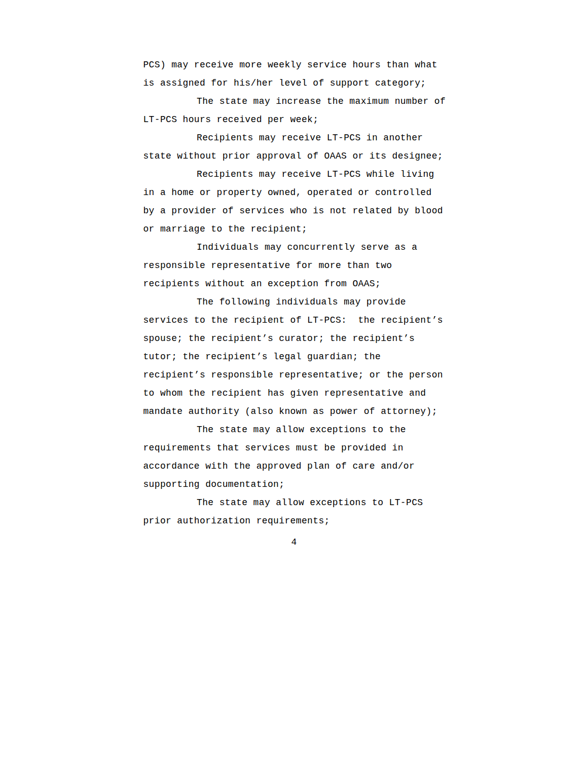PCS) may receive more weekly service hours than what is assigned for his/her level of support category;
The state may increase the maximum number of LT-PCS hours received per week;
Recipients may receive LT-PCS in another state without prior approval of OAAS or its designee;
Recipients may receive LT-PCS while living in a home or property owned, operated or controlled by a provider of services who is not related by blood or marriage to the recipient;
Individuals may concurrently serve as a responsible representative for more than two recipients without an exception from OAAS;
The following individuals may provide services to the recipient of LT-PCS: the recipient’s spouse; the recipient’s curator; the recipient’s tutor; the recipient’s legal guardian; the recipient’s responsible representative; or the person to whom the recipient has given representative and mandate authority (also known as power of attorney);
The state may allow exceptions to the requirements that services must be provided in accordance with the approved plan of care and/or supporting documentation;
The state may allow exceptions to LT-PCS prior authorization requirements;
4